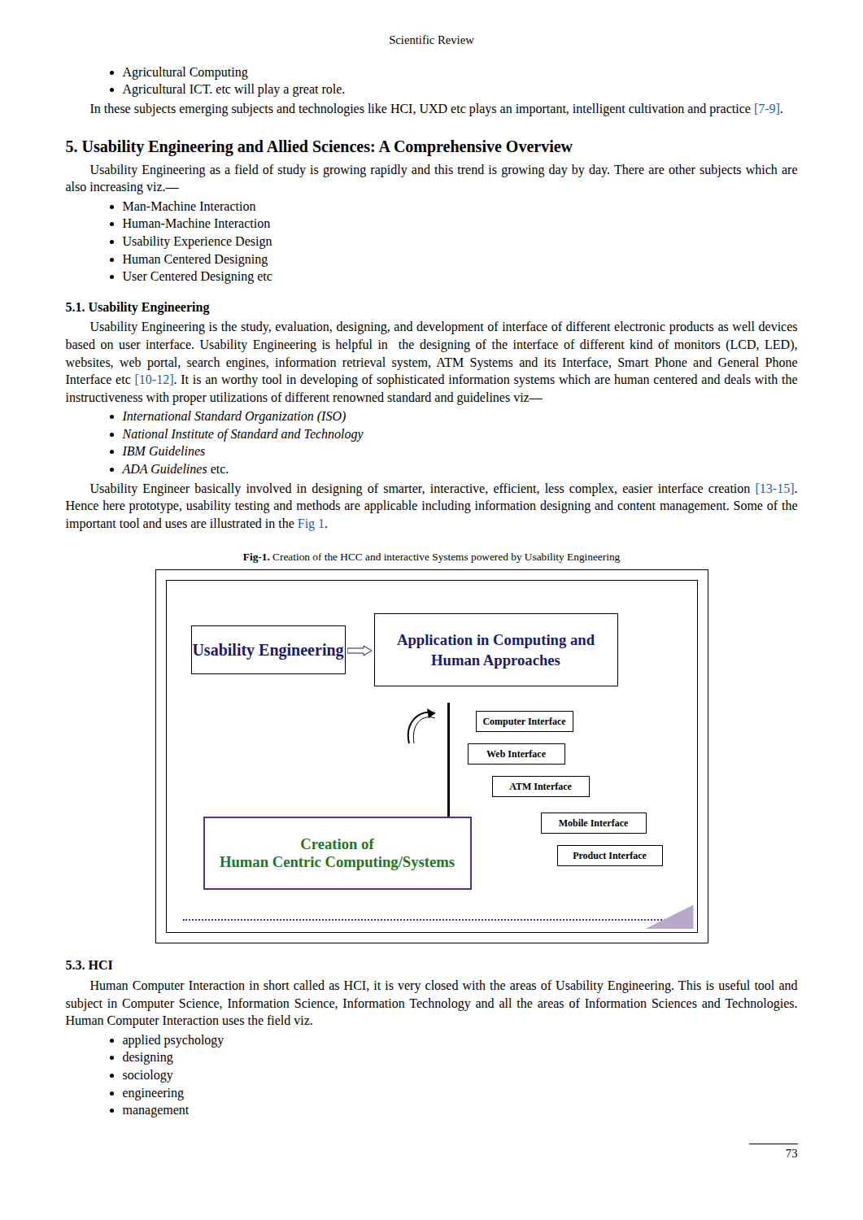Scientific Review
Agricultural Computing
Agricultural ICT. etc will play a great role.
In these subjects emerging subjects and technologies like HCI, UXD etc plays an important, intelligent cultivation and practice [7-9].
5. Usability Engineering and Allied Sciences: A Comprehensive Overview
Usability Engineering as a field of study is growing rapidly and this trend is growing day by day. There are other subjects which are also increasing viz.—
Man-Machine Interaction
Human-Machine Interaction
Usability Experience Design
Human Centered Designing
User Centered Designing etc
5.1. Usability Engineering
Usability Engineering is the study, evaluation, designing, and development of interface of different electronic products as well devices based on user interface. Usability Engineering is helpful in the designing of the interface of different kind of monitors (LCD, LED), websites, web portal, search engines, information retrieval system, ATM Systems and its Interface, Smart Phone and General Phone Interface etc [10-12]. It is an worthy tool in developing of sophisticated information systems which are human centered and deals with the instructiveness with proper utilizations of different renowned standard and guidelines viz—
International Standard Organization (ISO)
National Institute of Standard and Technology
IBM Guidelines
ADA Guidelines etc.
Usability Engineer basically involved in designing of smarter, interactive, efficient, less complex, easier interface creation [13-15]. Hence here prototype, usability testing and methods are applicable including information designing and content management. Some of the important tool and uses are illustrated in the Fig 1.
Fig-1. Creation of the HCC and interactive Systems powered by Usability Engineering
Usability Engineering
Application in Computing and Human Approaches
Computer Interface
Web Interface
ATM Interface
Mobile Interface
Product Interface
Creation of Human Centric Computing/Systems
5.3. HCI
Human Computer Interaction in short called as HCI, it is very closed with the areas of Usability Engineering. This is useful tool and subject in Computer Science, Information Science, Information Technology and all the areas of Information Sciences and Technologies. Human Computer Interaction uses the field viz.
applied psychology
designing
sociology
engineering
management
73